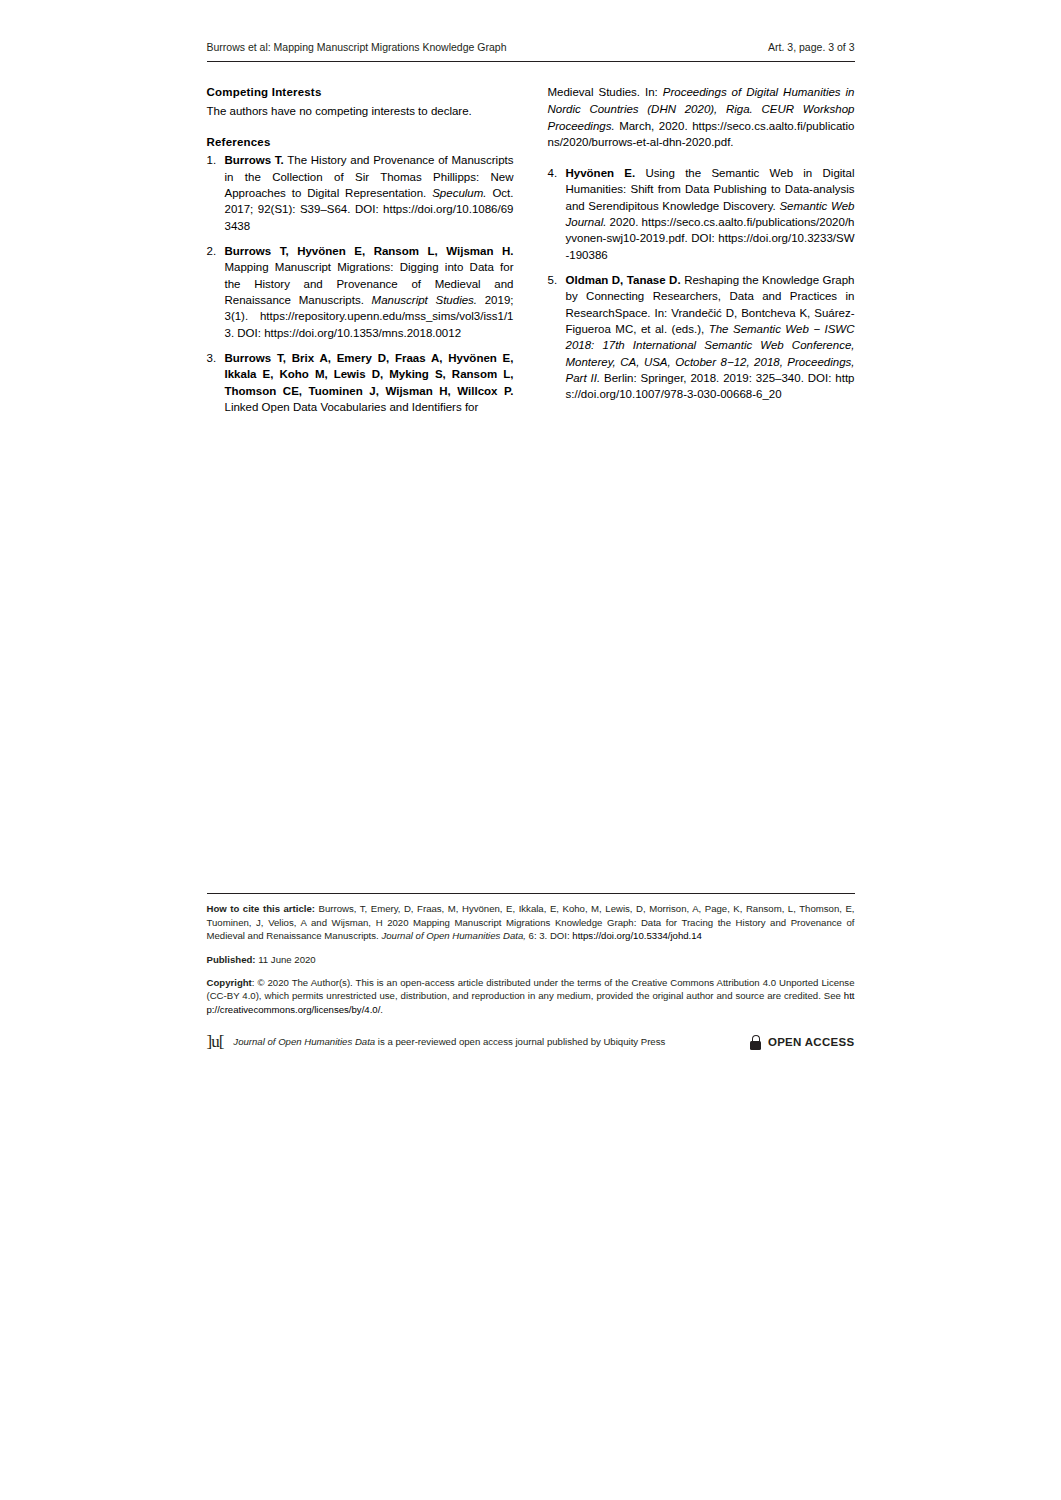Burrows et al: Mapping Manuscript Migrations Knowledge Graph
Art. 3, page. 3 of 3
Competing Interests
The authors have no competing interests to declare.
References
Burrows T. The History and Provenance of Manuscripts in the Collection of Sir Thomas Phillipps: New Approaches to Digital Representation. Speculum. Oct. 2017; 92(S1): S39–S64. DOI: https://doi.org/10.1086/693438
Burrows T, Hyvönen E, Ransom L, Wijsman H. Mapping Manuscript Migrations: Digging into Data for the History and Provenance of Medieval and Renaissance Manuscripts. Manuscript Studies. 2019; 3(1). https://repository.upenn.edu/mss_sims/vol3/iss1/13. DOI: https://doi.org/10.1353/mns.2018.0012
Burrows T, Brix A, Emery D, Fraas A, Hyvönen E, Ikkala E, Koho M, Lewis D, Myking S, Ransom L, Thomson CE, Tuominen J, Wijsman H, Willcox P. Linked Open Data Vocabularies and Identifiers for
Medieval Studies. In: Proceedings of Digital Humanities in Nordic Countries (DHN 2020), Riga. CEUR Workshop Proceedings. March, 2020. https://seco.cs.aalto.fi/publications/2020/burrows-et-al-dhn-2020.pdf.
Hyvönen E. Using the Semantic Web in Digital Humanities: Shift from Data Publishing to Data-analysis and Serendipitous Knowledge Discovery. Semantic Web Journal. 2020. https://seco.cs.aalto.fi/publications/2020/hyvonen-swj10-2019.pdf. DOI: https://doi.org/10.3233/SW-190386
Oldman D, Tanase D. Reshaping the Knowledge Graph by Connecting Researchers, Data and Practices in ResearchSpace. In: Vrandečić D, Bontcheva K, Suárez-Figueroa MC, et al. (eds.), The Semantic Web − ISWC 2018: 17th International Semantic Web Conference, Monterey, CA, USA, October 8−12, 2018, Proceedings, Part II. Berlin: Springer, 2018. 2019: 325–340. DOI: https://doi.org/10.1007/978-3-030-00668-6_20
How to cite this article: Burrows, T, Emery, D, Fraas, M, Hyvönen, E, Ikkala, E, Koho, M, Lewis, D, Morrison, A, Page, K, Ransom, L, Thomson, E, Tuominen, J, Velios, A and Wijsman, H 2020 Mapping Manuscript Migrations Knowledge Graph: Data for Tracing the History and Provenance of Medieval and Renaissance Manuscripts. Journal of Open Humanities Data, 6: 3. DOI: https://doi.org/10.5334/johd.14
Published: 11 June 2020
Copyright: © 2020 The Author(s). This is an open-access article distributed under the terms of the Creative Commons Attribution 4.0 Unported License (CC-BY 4.0), which permits unrestricted use, distribution, and reproduction in any medium, provided the original author and source are credited. See http://creativecommons.org/licenses/by/4.0/.
]u[
Journal of Open Humanities Data is a peer-reviewed open access journal published by Ubiquity Press
OPEN ACCESS